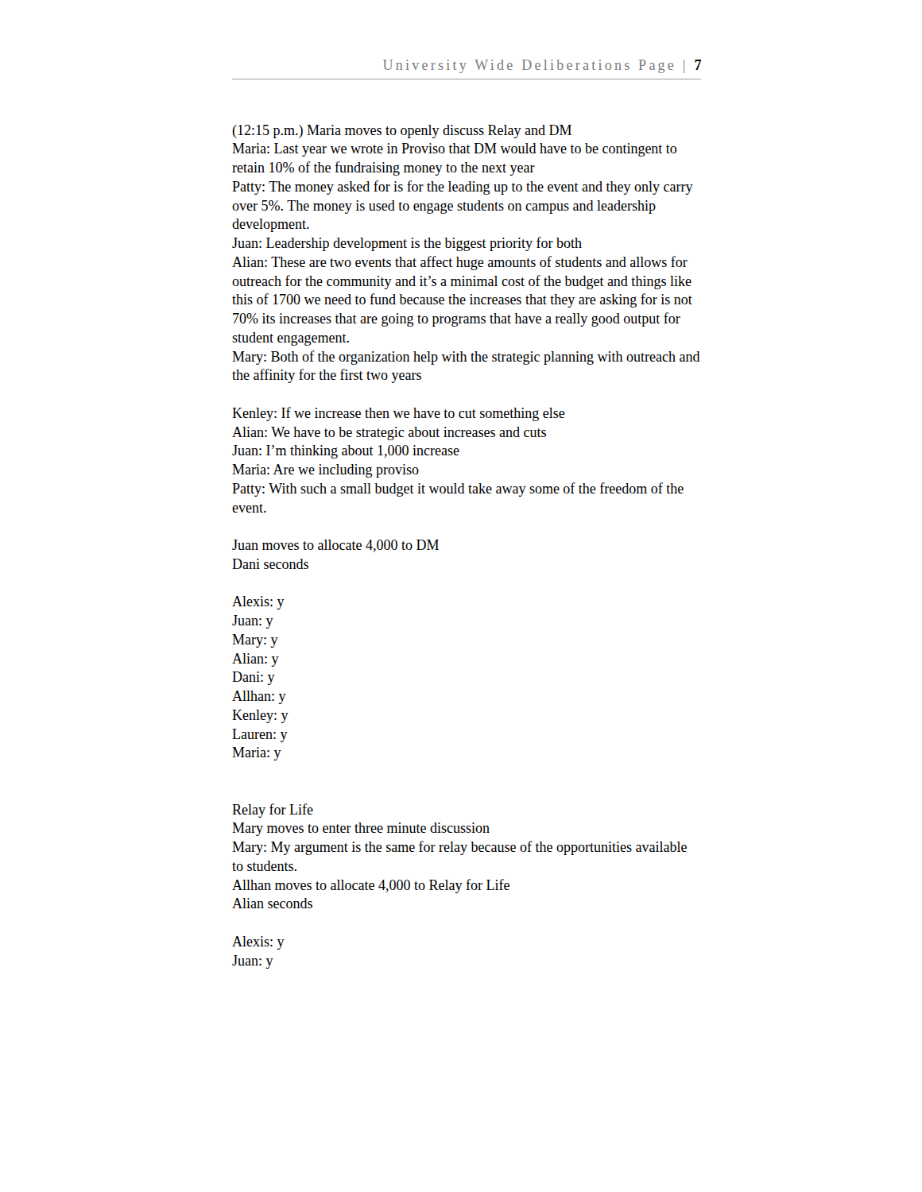University Wide Deliberations Page | 7
(12:15 p.m.) Maria moves to openly discuss Relay and DM
Maria: Last year we wrote in Proviso that DM would have to be contingent to retain 10% of the fundraising money to the next year
Patty: The money asked for is for the leading up to the event and they only carry over 5%. The money is used to engage students on campus and leadership development.
Juan: Leadership development is the biggest priority for both
Alian: These are two events that affect huge amounts of students and allows for outreach for the community and it’s a minimal cost of the budget and things like this of 1700 we need to fund because the increases that they are asking for is not 70% its increases that are going to programs that have a really good output for student engagement.
Mary: Both of the organization help with the strategic planning with outreach and the affinity for the first two years
Kenley: If we increase then we have to cut something else
Alian: We have to be strategic about increases and cuts
Juan: I’m thinking about 1,000 increase
Maria: Are we including proviso
Patty: With such a small budget it would take away some of the freedom of the event.
Juan moves to allocate 4,000 to DM
Dani seconds
Alexis: y
Juan: y
Mary: y
Alian: y
Dani: y
Allhan: y
Kenley: y
Lauren: y
Maria: y
Relay for Life
Mary moves to enter three minute discussion
Mary: My argument is the same for relay because of the opportunities available to students.
Allhan moves to allocate 4,000 to Relay for Life
Alian seconds
Alexis: y
Juan: y